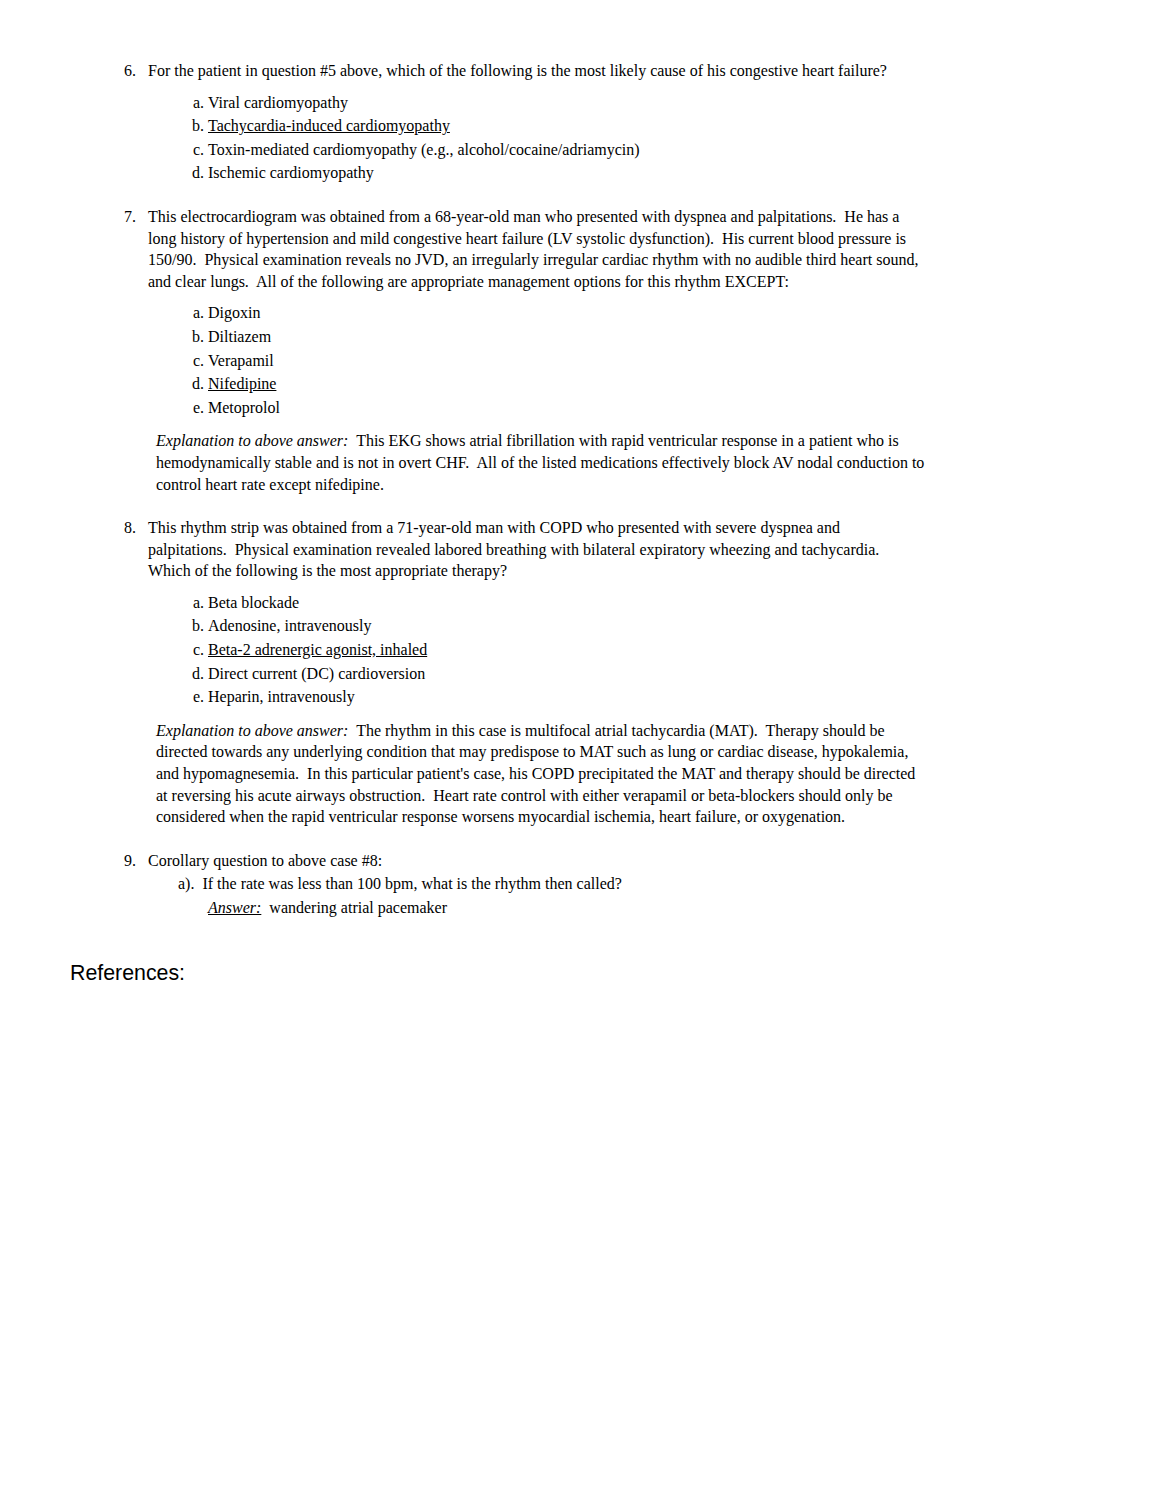For the patient in question #5 above, which of the following is the most likely cause of his congestive heart failure?
Viral cardiomyopathy
Tachycardia-induced cardiomyopathy
Toxin-mediated cardiomyopathy (e.g., alcohol/cocaine/adriamycin)
Ischemic cardiomyopathy
This electrocardiogram was obtained from a 68-year-old man who presented with dyspnea and palpitations. He has a long history of hypertension and mild congestive heart failure (LV systolic dysfunction). His current blood pressure is 150/90. Physical examination reveals no JVD, an irregularly irregular cardiac rhythm with no audible third heart sound, and clear lungs. All of the following are appropriate management options for this rhythm EXCEPT:
Digoxin
Diltiazem
Verapamil
Nifedipine
Metoprolol
Explanation to above answer: This EKG shows atrial fibrillation with rapid ventricular response in a patient who is hemodynamically stable and is not in overt CHF. All of the listed medications effectively block AV nodal conduction to control heart rate except nifedipine.
This rhythm strip was obtained from a 71-year-old man with COPD who presented with severe dyspnea and palpitations. Physical examination revealed labored breathing with bilateral expiratory wheezing and tachycardia. Which of the following is the most appropriate therapy?
Beta blockade
Adenosine, intravenously
Beta-2 adrenergic agonist, inhaled
Direct current (DC) cardioversion
Heparin, intravenously
Explanation to above answer: The rhythm in this case is multifocal atrial tachycardia (MAT). Therapy should be directed towards any underlying condition that may predispose to MAT such as lung or cardiac disease, hypokalemia, and hypomagnesemia. In this particular patient's case, his COPD precipitated the MAT and therapy should be directed at reversing his acute airways obstruction. Heart rate control with either verapamil or beta-blockers should only be considered when the rapid ventricular response worsens myocardial ischemia, heart failure, or oxygenation.
Corollary question to above case #8:
a). If the rate was less than 100 bpm, what is the rhythm then called?
Answer: wandering atrial pacemaker
References: